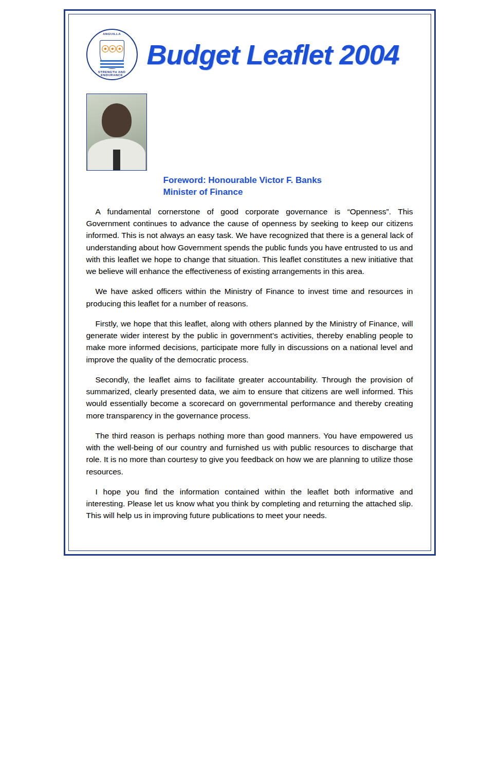ANGUILLA STRENGTH AND ENDURANCE
⦿⦿⦿
Budget Leaflet 2004
Foreword: Honourable Victor F. Banks
Minister of Finance
A fundamental cornerstone of good corporate governance is “Openness”. This Government continues to advance the cause of openness by seeking to keep our citizens informed. This is not always an easy task. We have recognized that there is a general lack of understanding about how Government spends the public funds you have entrusted to us and with this leaflet we hope to change that situation. This leaflet constitutes a new initiative that we believe will enhance the effectiveness of existing arrangements in this area.
We have asked officers within the Ministry of Finance to invest time and resources in producing this leaflet for a number of reasons.
Firstly, we hope that this leaflet, along with others planned by the Ministry of Finance, will generate wider interest by the public in government’s activities, thereby enabling people to make more informed decisions, participate more fully in discussions on a national level and improve the quality of the democratic process.
Secondly, the leaflet aims to facilitate greater accountability. Through the provision of summarized, clearly presented data, we aim to ensure that citizens are well informed. This would essentially become a scorecard on governmental performance and thereby creating more transparency in the governance process.
The third reason is perhaps nothing more than good manners. You have empowered us with the well-being of our country and furnished us with public resources to discharge that role. It is no more than courtesy to give you feedback on how we are planning to utilize those resources.
I hope you find the information contained within the leaflet both informative and interesting. Please let us know what you think by completing and returning the attached slip. This will help us in improving future publications to meet your needs.